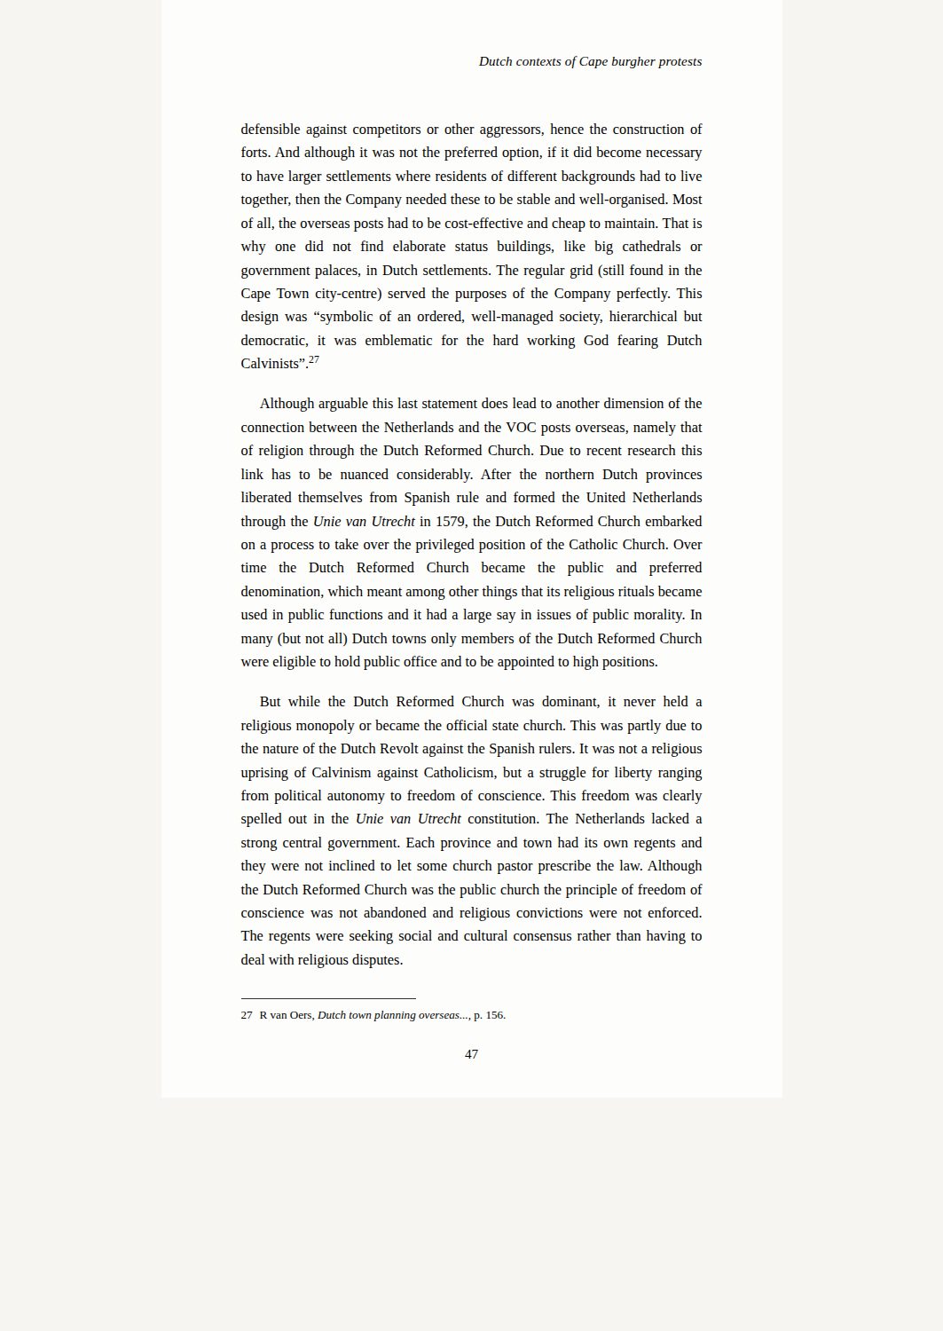Dutch contexts of Cape burgher protests
defensible against competitors or other aggressors, hence the construction of forts. And although it was not the preferred option, if it did become necessary to have larger settlements where residents of different backgrounds had to live together, then the Company needed these to be stable and well-organised. Most of all, the overseas posts had to be cost-effective and cheap to maintain. That is why one did not find elaborate status buildings, like big cathedrals or government palaces, in Dutch settlements. The regular grid (still found in the Cape Town city-centre) served the purposes of the Company perfectly. This design was “symbolic of an ordered, well-managed society, hierarchical but democratic, it was emblematic for the hard working God fearing Dutch Calvinists”.27
Although arguable this last statement does lead to another dimension of the connection between the Netherlands and the VOC posts overseas, namely that of religion through the Dutch Reformed Church. Due to recent research this link has to be nuanced considerably. After the northern Dutch provinces liberated themselves from Spanish rule and formed the United Netherlands through the Unie van Utrecht in 1579, the Dutch Reformed Church embarked on a process to take over the privileged position of the Catholic Church. Over time the Dutch Reformed Church became the public and preferred denomination, which meant among other things that its religious rituals became used in public functions and it had a large say in issues of public morality. In many (but not all) Dutch towns only members of the Dutch Reformed Church were eligible to hold public office and to be appointed to high positions.
But while the Dutch Reformed Church was dominant, it never held a religious monopoly or became the official state church. This was partly due to the nature of the Dutch Revolt against the Spanish rulers. It was not a religious uprising of Calvinism against Catholicism, but a struggle for liberty ranging from political autonomy to freedom of conscience. This freedom was clearly spelled out in the Unie van Utrecht constitution. The Netherlands lacked a strong central government. Each province and town had its own regents and they were not inclined to let some church pastor prescribe the law. Although the Dutch Reformed Church was the public church the principle of freedom of conscience was not abandoned and religious convictions were not enforced. The regents were seeking social and cultural consensus rather than having to deal with religious disputes.
27 R van Oers, Dutch town planning overseas..., p. 156.
47